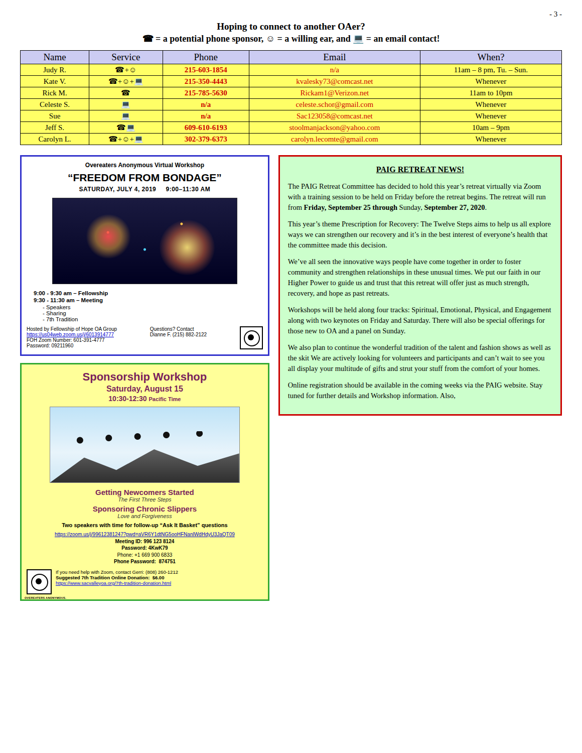- 3 -
Hoping to connect to another OAer?
☎ = a potential phone sponsor, ☺ = a willing ear, and 💻 = an email contact!
| Name | Service | Phone | Email | When? |
| --- | --- | --- | --- | --- |
| Judy R. | ☎+☺ | 215-603-1854 | n/a | 11am – 8 pm, Tu. – Sun. |
| Kate V. | ☎+☺+💻 | 215-350-4443 | kvalesky73@comcast.net | Whenever |
| Rick M. | ☎ | 215-785-5630 | Rickam1@Verizon.net | 11am to 10pm |
| Celeste S. | 💻 | n/a | celeste.schor@gmail.com | Whenever |
| Sue | 💻 | n/a | Sac123058@comcast.net | Whenever |
| Jeff S. | ☎💻 | 609-610-6193 | stoolmanjackson@yahoo.com | 10am – 9pm |
| Carolyn L. | ☎+☺+💻 | 302-379-6373 | carolyn.lecomte@gmail.com | Whenever |
Overeaters Anonymous Virtual Workshop
“FREEDOM FROM BONDAGE”
SATURDAY, JULY 4, 2019 9:00–11:30 AM
9:00 - 9:30 am – Fellowship
9:30 - 11:30 am – Meeting
Speakers
Sharing
7th Tradition
Hosted by Fellowship of Hope OA Group
https://us04web.zoom.us/j/6013914777
FOH Zoom Number: 601-391-4777
Password: 09211960
Questions? Contact
Dianne F. (215) 882-2122
Sponsorship Workshop
Saturday, August 15
10:30-12:30 Pacific Time
Getting Newcomers Started
The First Three Steps
Sponsoring Chronic Slippers
Love and Forgiveness
Two speakers with time for follow-up “Ask It Basket” questions
https://zoom.us/j/99612381247?pwd=aVR6Y1dtNG5ooHFNanlWdHdyU3JaQT09
Meeting ID: 996 123 8124
Password: 4KwK79
Phone: +1 669 900 6833
Phone Password: 874751
OVEREATERS ANONYMOUS.
If you need help with Zoom, contact Gerri: (808) 260-1212
Suggested 7th Tradition Online Donation: $6.00
https://www.sacvalleyoa.org/7th-tradition-donation.html
PAIG RETREAT NEWS!
The PAIG Retreat Committee has decided to hold this year’s retreat virtually via Zoom with a training session to be held on Friday before the retreat begins. The retreat will run from Friday, September 25 through Sunday, September 27, 2020.
This year’s theme Prescription for Recovery: The Twelve Steps aims to help us all explore ways we can strengthen our recovery and it’s in the best interest of everyone’s health that the committee made this decision.
We’ve all seen the innovative ways people have come together in order to foster community and strengthen relationships in these unusual times. We put our faith in our Higher Power to guide us and trust that this retreat will offer just as much strength, recovery, and hope as past retreats.
Workshops will be held along four tracks: Spiritual, Emotional, Physical, and Engagement along with two keynotes on Friday and Saturday. There will also be special offerings for those new to OA and a panel on Sunday.
We also plan to continue the wonderful tradition of the talent and fashion shows as well as the skit We are actively looking for volunteers and participants and can’t wait to see you all display your multitude of gifts and strut your stuff from the comfort of your homes.
Online registration should be available in the coming weeks via the PAIG website. Stay tuned for further details and Workshop information. Also,